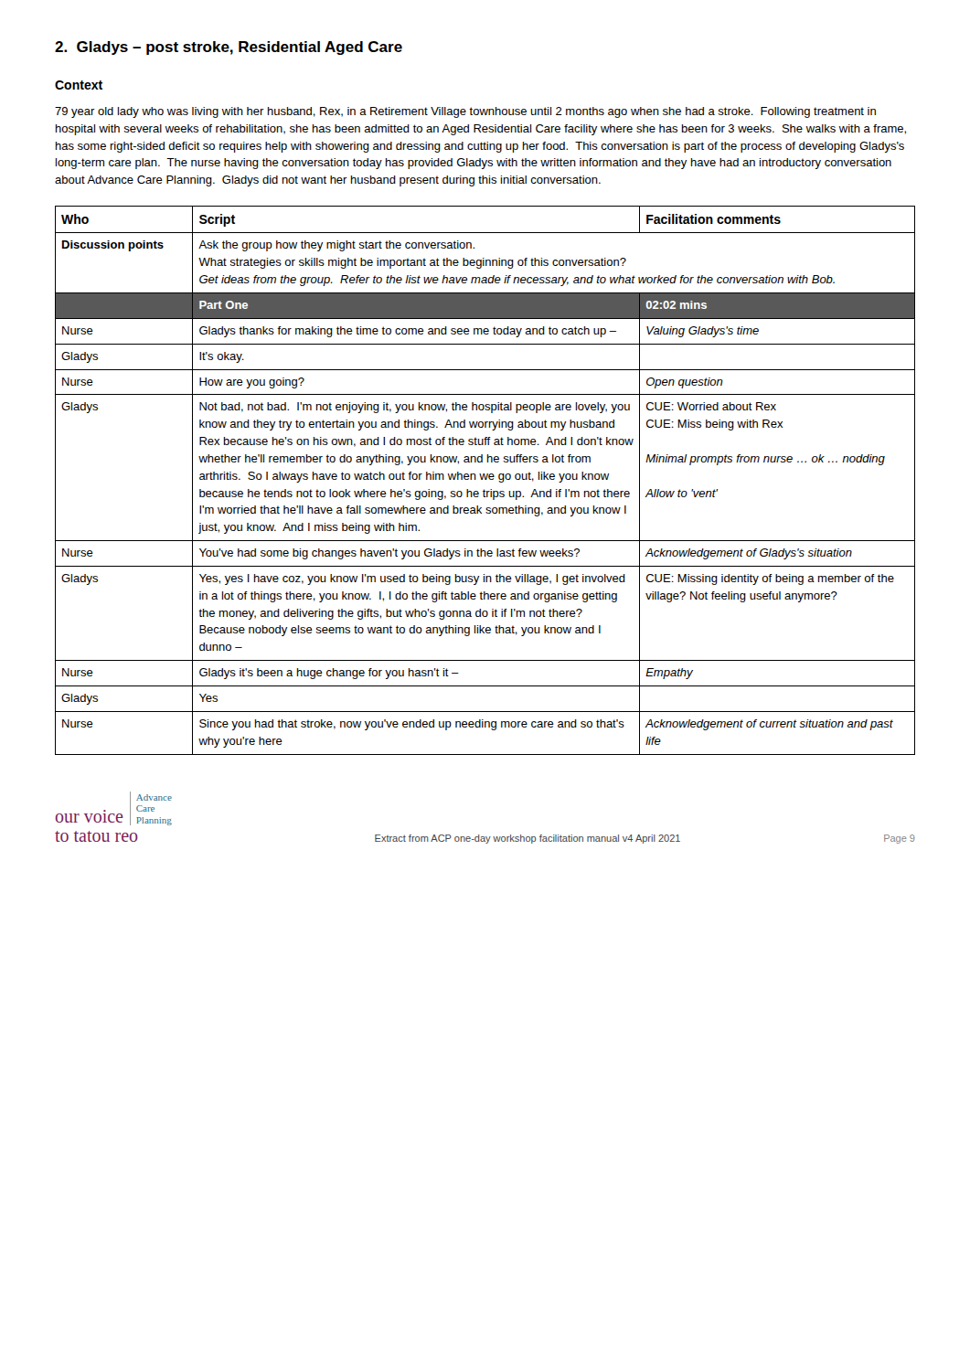2. Gladys – post stroke, Residential Aged Care
Context
79 year old lady who was living with her husband, Rex, in a Retirement Village townhouse until 2 months ago when she had a stroke. Following treatment in hospital with several weeks of rehabilitation, she has been admitted to an Aged Residential Care facility where she has been for 3 weeks. She walks with a frame, has some right-sided deficit so requires help with showering and dressing and cutting up her food. This conversation is part of the process of developing Gladys's long-term care plan. The nurse having the conversation today has provided Gladys with the written information and they have had an introductory conversation about Advance Care Planning. Gladys did not want her husband present during this initial conversation.
| Who | Script | Facilitation comments |
| --- | --- | --- |
| Discussion points | Ask the group how they might start the conversation. What strategies or skills might be important at the beginning of this conversation? Get ideas from the group. Refer to the list we have made if necessary, and to what worked for the conversation with Bob. |
| | Part One | 02:02 mins |
| Nurse | Gladys thanks for making the time to come and see me today and to catch up – | Valuing Gladys's time |
| Gladys | It's okay. | |
| Nurse | How are you going? | Open question |
| Gladys | Not bad, not bad. I'm not enjoying it, you know, the hospital people are lovely, you know and they try to entertain you and things. And worrying about my husband Rex because he's on his own, and I do most of the stuff at home. And I don't know whether he'll remember to do anything, you know, and he suffers a lot from arthritis. So I always have to watch out for him when we go out, like you know because he tends not to look where he's going, so he trips up. And if I'm not there I'm worried that he'll have a fall somewhere and break something, and you know I just, you know. And I miss being with him. | CUE: Worried about Rex CUE: Miss being with Rex Minimal prompts from nurse … ok … nodding Allow to 'vent' |
| Nurse | You've had some big changes haven't you Gladys in the last few weeks? | Acknowledgement of Gladys's situation |
| Gladys | Yes, yes I have coz, you know I'm used to being busy in the village, I get involved in a lot of things there, you know. I, I do the gift table there and organise getting the money, and delivering the gifts, but who's gonna do it if I'm not there? Because nobody else seems to want to do anything like that, you know and I dunno – | CUE: Missing identity of being a member of the village? Not feeling useful anymore? |
| Nurse | Gladys it's been a huge change for you hasn't it – | Empathy |
| Gladys | Yes | |
| Nurse | Since you had that stroke, now you've ended up needing more care and so that's why you're here | Acknowledgement of current situation and past life |
our voice Advance
Care
Planning
to tatou reo
Extract from ACP one-day workshop facilitation manual v4 April 2021
Page 9